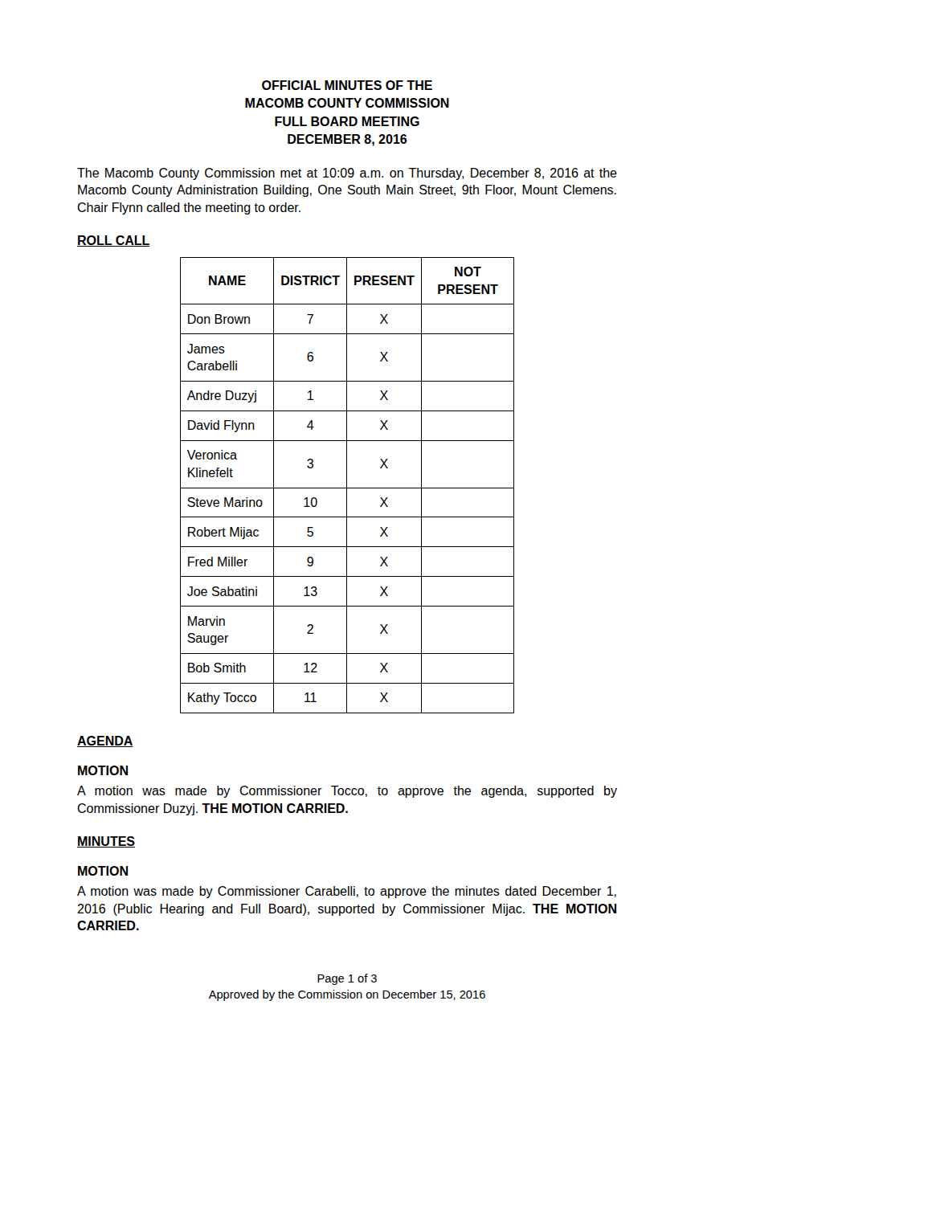OFFICIAL MINUTES OF THE
MACOMB COUNTY COMMISSION
FULL BOARD MEETING
DECEMBER 8, 2016
The Macomb County Commission met at 10:09 a.m. on Thursday, December 8, 2016 at the Macomb County Administration Building, One South Main Street, 9th Floor, Mount Clemens. Chair Flynn called the meeting to order.
ROLL CALL
| NAME | DISTRICT | PRESENT | NOT PRESENT |
| --- | --- | --- | --- |
| Don Brown | 7 | X | |
| James Carabelli | 6 | X | |
| Andre Duzyj | 1 | X | |
| David Flynn | 4 | X | |
| Veronica Klinefelt | 3 | X | |
| Steve Marino | 10 | X | |
| Robert Mijac | 5 | X | |
| Fred Miller | 9 | X | |
| Joe Sabatini | 13 | X | |
| Marvin Sauger | 2 | X | |
| Bob Smith | 12 | X | |
| Kathy Tocco | 11 | X | |
AGENDA
MOTION
A motion was made by Commissioner Tocco, to approve the agenda, supported by Commissioner Duzyj. THE MOTION CARRIED.
MINUTES
MOTION
A motion was made by Commissioner Carabelli, to approve the minutes dated December 1, 2016 (Public Hearing and Full Board), supported by Commissioner Mijac. THE MOTION CARRIED.
Page 1 of 3
Approved by the Commission on December 15, 2016